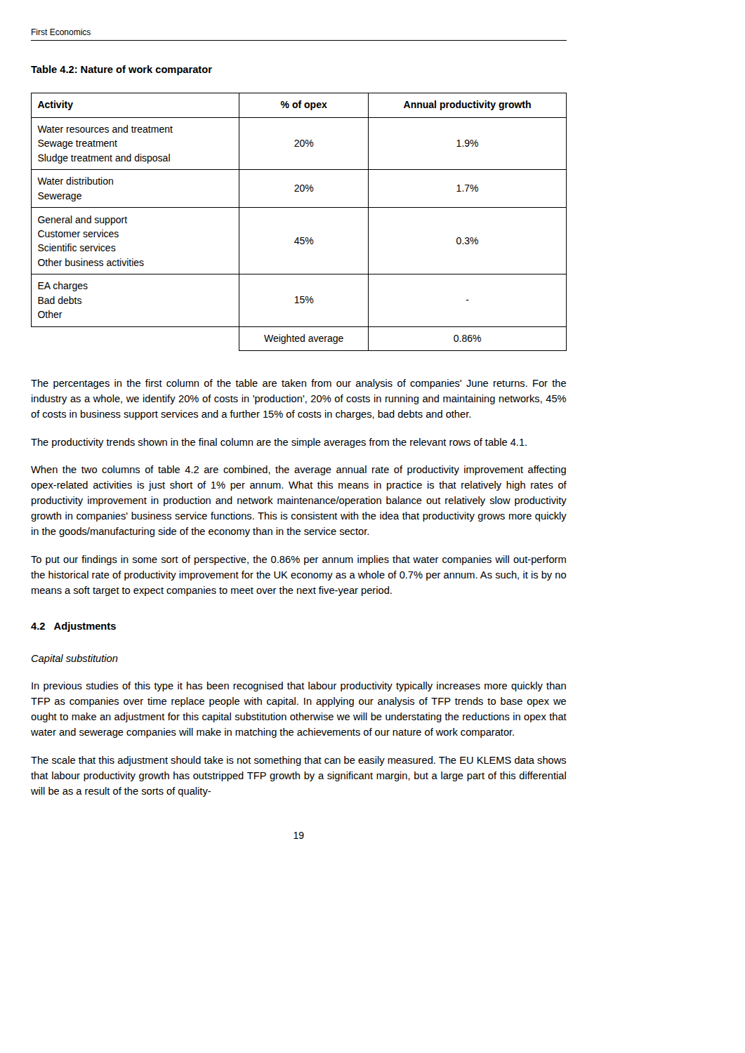First Economics
Table 4.2: Nature of work comparator
| Activity | % of opex | Annual productivity growth |
| --- | --- | --- |
| Water resources and treatment Sewage treatment Sludge treatment and disposal | 20% | 1.9% |
| Water distribution Sewerage | 20% | 1.7% |
| General and support Customer services Scientific services Other business activities | 45% | 0.3% |
| EA charges Bad debts Other | 15% | - |
| | Weighted average | 0.86% |
The percentages in the first column of the table are taken from our analysis of companies' June returns. For the industry as a whole, we identify 20% of costs in 'production', 20% of costs in running and maintaining networks, 45% of costs in business support services and a further 15% of costs in charges, bad debts and other.
The productivity trends shown in the final column are the simple averages from the relevant rows of table 4.1.
When the two columns of table 4.2 are combined, the average annual rate of productivity improvement affecting opex-related activities is just short of 1% per annum. What this means in practice is that relatively high rates of productivity improvement in production and network maintenance/operation balance out relatively slow productivity growth in companies' business service functions. This is consistent with the idea that productivity grows more quickly in the goods/manufacturing side of the economy than in the service sector.
To put our findings in some sort of perspective, the 0.86% per annum implies that water companies will out-perform the historical rate of productivity improvement for the UK economy as a whole of 0.7% per annum. As such, it is by no means a soft target to expect companies to meet over the next five-year period.
4.2 Adjustments
Capital substitution
In previous studies of this type it has been recognised that labour productivity typically increases more quickly than TFP as companies over time replace people with capital. In applying our analysis of TFP trends to base opex we ought to make an adjustment for this capital substitution otherwise we will be understating the reductions in opex that water and sewerage companies will make in matching the achievements of our nature of work comparator.
The scale that this adjustment should take is not something that can be easily measured. The EU KLEMS data shows that labour productivity growth has outstripped TFP growth by a significant margin, but a large part of this differential will be as a result of the sorts of quality-
19